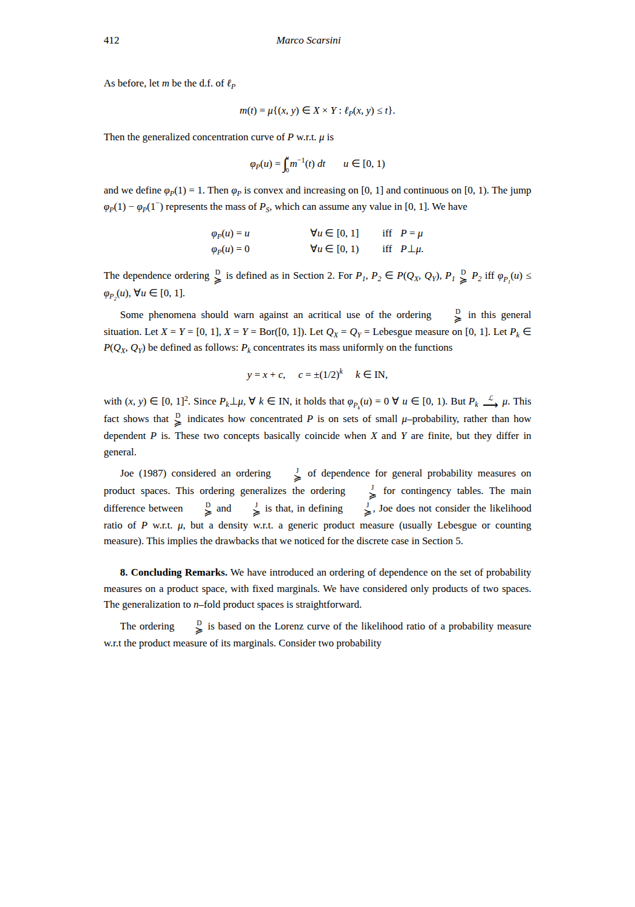412
Marco Scarsini
As before, let m be the d.f. of ℓP
m(t) = μ{(x, y) ∈ X × Y : ℓP(x, y) ≤ t}.
Then the generalized concentration curve of P w.r.t. μ is
φP(u) = ∫u 0 m−1(t) dt u ∈ [0, 1)
and we define φP(1) = 1. Then φP is convex and increasing on [0, 1] and continuous on [0, 1). The jump φP(1) − φP(1−) represents the mass of PS, which can assume any value in [0, 1]. We have
φP(u) = u∀u ∈ [0, 1] iff P = μ φP(u) = 0∀u ∈ [0, 1) iff P⊥μ.
The dependence ordering D≽ is defined as in Section 2. For P1, P2 ∈ P(QX, QY), P1 D≽ P2 iff φP1(u) ≤ φP2(u), ∀u ∈ [0, 1].
Some phenomena should warn against an acritical use of the ordering D≽ in this general situation. Let X = Y = [0, 1], X = Y = Bor([0, 1]). Let QX = QY = Lebesgue measure on [0, 1]. Let Pk ∈ P(QX, QY) be defined as follows: Pk concentrates its mass uniformly on the functions
y = x + c, c = ±(1/2)k k ∈ IN,
with (x, y) ∈ [0, 1]2. Since Pk⊥μ, ∀ k ∈ IN, it holds that φPk(u) = 0 ∀ u ∈ [0, 1). But Pk ℒ⟶ μ. This fact shows that D≽ indicates how concentrated P is on sets of small μ–probability, rather than how dependent P is. These two concepts basically coincide when X and Y are finite, but they differ in general.
Joe (1987) considered an ordering J≽ of dependence for general probability measures on product spaces. This ordering generalizes the ordering J≽ for contingency tables. The main difference between D≽ and J≽ is that, in defining J≽, Joe does not consider the likelihood ratio of P w.r.t. μ, but a density w.r.t. a generic product measure (usually Lebesgue or counting measure). This implies the drawbacks that we noticed for the discrete case in Section 5.
8. Concluding Remarks. We have introduced an ordering of dependence on the set of probability measures on a product space, with fixed marginals. We have considered only products of two spaces. The generalization to n–fold product spaces is straightforward.
The ordering D≽ is based on the Lorenz curve of the likelihood ratio of a probability measure w.r.t the product measure of its marginals. Consider two probability